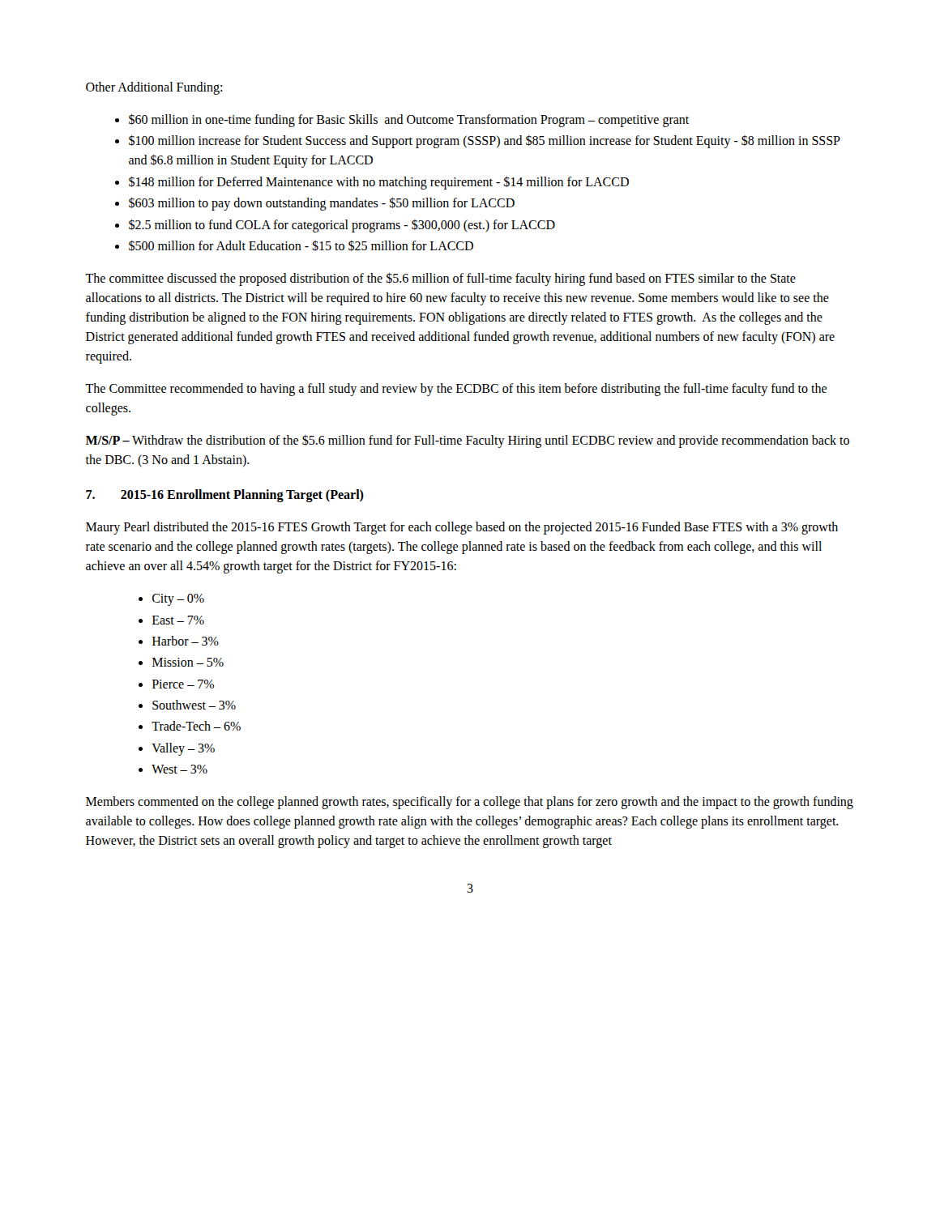Other Additional Funding:
$60 million in one-time funding for Basic Skills and Outcome Transformation Program – competitive grant
$100 million increase for Student Success and Support program (SSSP) and $85 million increase for Student Equity - $8 million in SSSP and $6.8 million in Student Equity for LACCD
$148 million for Deferred Maintenance with no matching requirement - $14 million for LACCD
$603 million to pay down outstanding mandates - $50 million for LACCD
$2.5 million to fund COLA for categorical programs - $300,000 (est.) for LACCD
$500 million for Adult Education - $15 to $25 million for LACCD
The committee discussed the proposed distribution of the $5.6 million of full-time faculty hiring fund based on FTES similar to the State allocations to all districts. The District will be required to hire 60 new faculty to receive this new revenue. Some members would like to see the funding distribution be aligned to the FON hiring requirements. FON obligations are directly related to FTES growth. As the colleges and the District generated additional funded growth FTES and received additional funded growth revenue, additional numbers of new faculty (FON) are required.
The Committee recommended to having a full study and review by the ECDBC of this item before distributing the full-time faculty fund to the colleges.
M/S/P – Withdraw the distribution of the $5.6 million fund for Full-time Faculty Hiring until ECDBC review and provide recommendation back to the DBC. (3 No and 1 Abstain).
7. 2015-16 Enrollment Planning Target (Pearl)
Maury Pearl distributed the 2015-16 FTES Growth Target for each college based on the projected 2015-16 Funded Base FTES with a 3% growth rate scenario and the college planned growth rates (targets). The college planned rate is based on the feedback from each college, and this will achieve an over all 4.54% growth target for the District for FY2015-16:
City – 0%
East – 7%
Harbor – 3%
Mission – 5%
Pierce – 7%
Southwest – 3%
Trade-Tech – 6%
Valley – 3%
West – 3%
Members commented on the college planned growth rates, specifically for a college that plans for zero growth and the impact to the growth funding available to colleges. How does college planned growth rate align with the colleges’ demographic areas? Each college plans its enrollment target. However, the District sets an overall growth policy and target to achieve the enrollment growth target
3